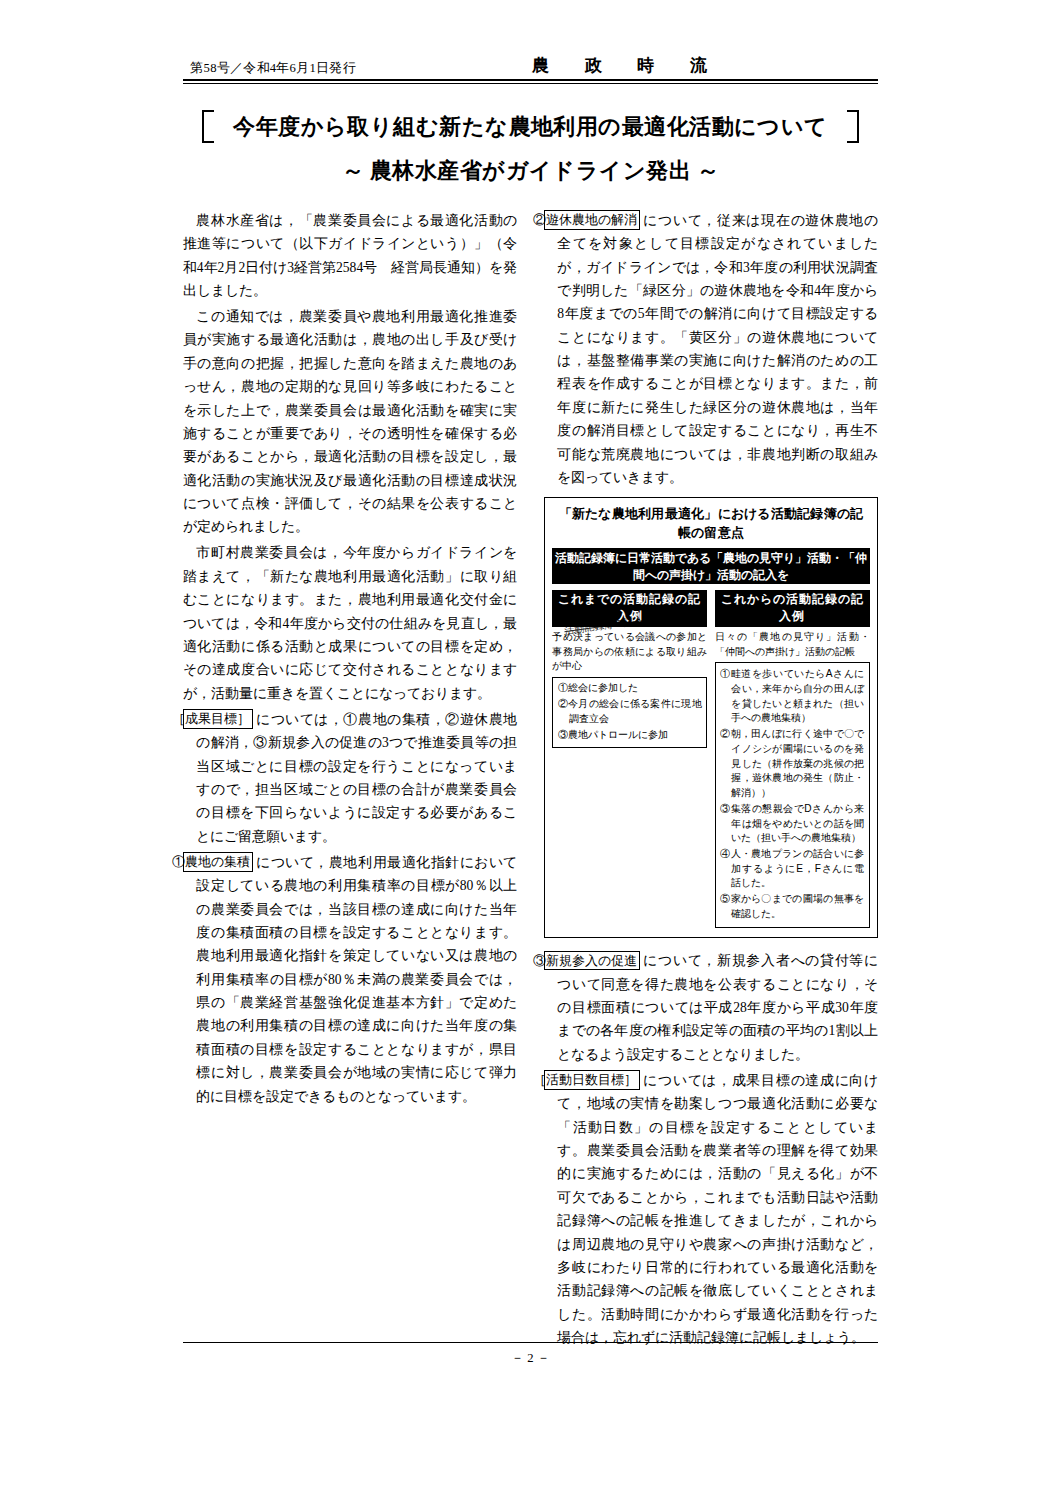第58号／令和4年6月1日発行
農 政 時 流
今年度から取り組む新たな農地利用の最適化活動について
～ 農林水産省がガイドライン発出 ～
農林水産省は，「農業委員会による最適化活動の推進等について（以下ガイドラインという）」（令和4年2月2日付け3経営第2584号　経営局長通知）を発出しました。
この通知では，農業委員や農地利用最適化推進委員が実施する最適化活動は，農地の出し手及び受け手の意向の把握，把握した意向を踏まえた農地のあっせん，農地の定期的な見回り等多岐にわたることを示した上で，農業委員会は最適化活動を確実に実施することが重要であり，その透明性を確保する必要があることから，最適化活動の目標を設定し，最適化活動の実施状況及び最適化活動の目標達成状況について点検・評価して，その結果を公表することが定められました。
市町村農業委員会は，今年度からガイドラインを踏まえて，「新たな農地利用最適化活動」に取り組むことになります。また，農地利用最適化交付金については，令和4年度から交付の仕組みを見直し，最適化活動に係る活動と成果についての目標を定め，その達成度合いに応じて交付されることとなりますが，活動量に重きを置くことになっております。
［成果目標］については，①農地の集積，②遊休農地の解消，③新規参入の促進の3つで推進委員等の担当区域ごとに目標の設定を行うことになっていますので，担当区域ごとの目標の合計が農業委員会の目標を下回らないように設定する必要があることにご留意願います。
①農地の集積について，農地利用最適化指針において設定している農地の利用集積率の目標が80％以上の農業委員会では，当該目標の達成に向けた当年度の集積面積の目標を設定することとなります。農地利用最適化指針を策定していない又は農地の利用集積率の目標が80％未満の農業委員会では，県の「農業経営基盤強化促進基本方針」で定めた農地の利用集積の目標の達成に向けた当年度の集積面積の目標を設定することとなりますが，県目標に対し，農業委員会が地域の実情に応じて弾力的に目標を設定できるものとなっています。
②遊休農地の解消について，従来は現在の遊休農地の全てを対象として目標設定がなされていましたが，ガイドラインでは，令和3年度の利用状況調査で判明した「緑区分」の遊休農地を令和4年度から8年度までの5年間での解消に向けて目標設定することになります。「黄区分」の遊休農地については，基盤整備事業の実施に向けた解消のための工程表を作成することが目標となります。また，前年度に新たに発生した緑区分の遊休農地は，当年度の解消目標として設定することになり，再生不可能な荒廃農地については，非農地判断の取組みを図っていきます。
「新たな農地利用最適化」における活動記録簿の記帳の留意点
活動記録簿に日常活動である「農地の見守り」活動・「仲間への声掛け」活動の記入を
活動記録簿の記入例
これまでの活動記録の記入例
予め決まっている会議への参加と事務局からの依頼による取り組みが中心
①総会に参加した
②今月の総会に係る案件に現地調査立会
③農地パトロールに参加
これからの活動記録の記入例
日々の「農地の見守り」活動・「仲間への声掛け」活動の記帳
①畦道を歩いていたらAさんに会い，来年から自分の田んぼを貸したいと頼まれた（担い手への農地集積）
②朝，田んぼに行く途中で〇でイノシシが圃場にいるのを発見した（耕作放棄の兆候の把握，遊休農地の発生（防止・解消））
③集落の懇親会でDさんから来年は畑をやめたいとの話を聞いた（担い手への農地集積）
④人・農地プランの話合いに参加するようにE，Fさんに電話した。
⑤家から〇までの圃場の無事を確認した。
③新規参入の促進について，新規参入者への貸付等について同意を得た農地を公表することになり，その目標面積については平成28年度から平成30年度までの各年度の権利設定等の面積の平均の1割以上となるよう設定することとなりました。
［活動日数目標］については，成果目標の達成に向けて，地域の実情を勘案しつつ最適化活動に必要な「活動日数」の目標を設定することとしています。農業委員会活動を農業者等の理解を得て効果的に実施するためには，活動の「見える化」が不可欠であることから，これまでも活動日誌や活動記録簿への記帳を推進してきましたが，これからは周辺農地の見守りや農家への声掛け活動など，多岐にわたり日常的に行われている最適化活動を活動記録簿への記帳を徹底していくこととされました。活動時間にかかわらず最適化活動を行った場合は，忘れずに活動記録簿に記帳しましょう。
－ 2 －